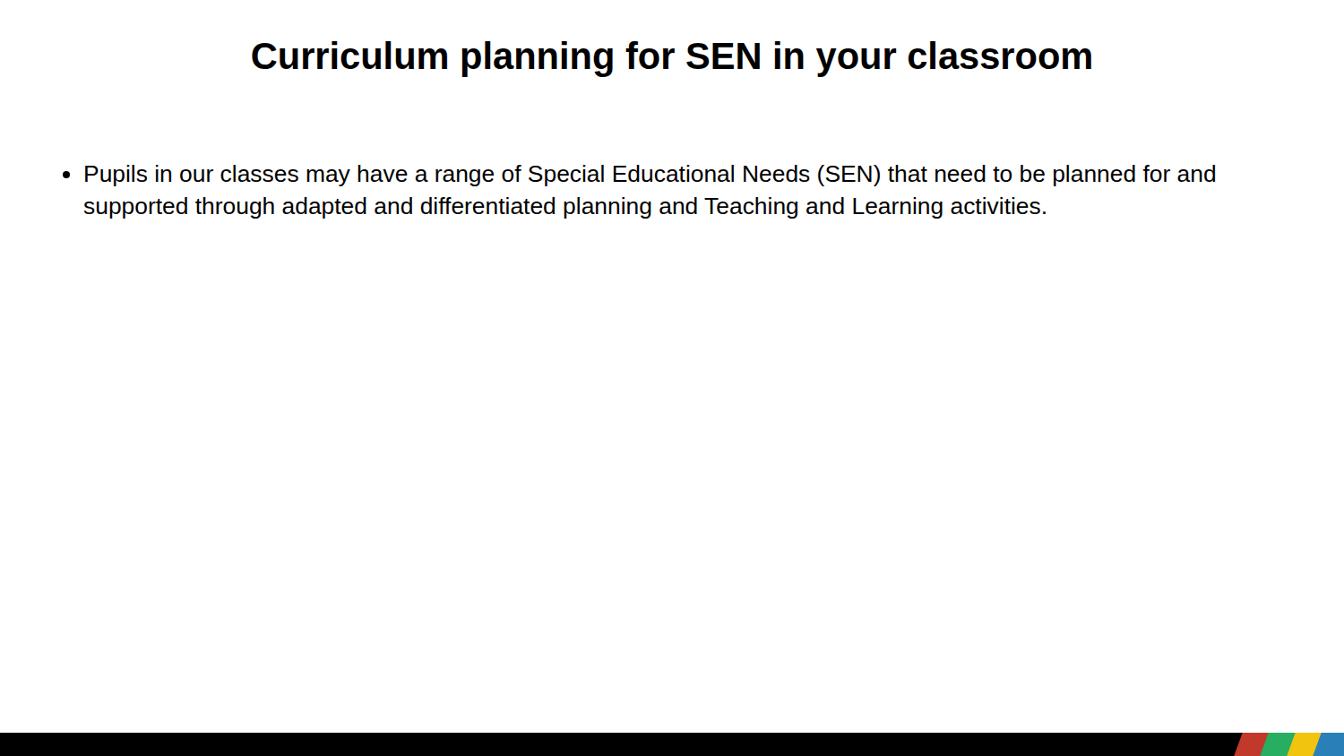Curriculum planning for SEN in your classroom
Pupils in our classes may have a range of Special Educational Needs (SEN) that need to be planned for and supported through adapted and differentiated planning and Teaching and Learning activities.